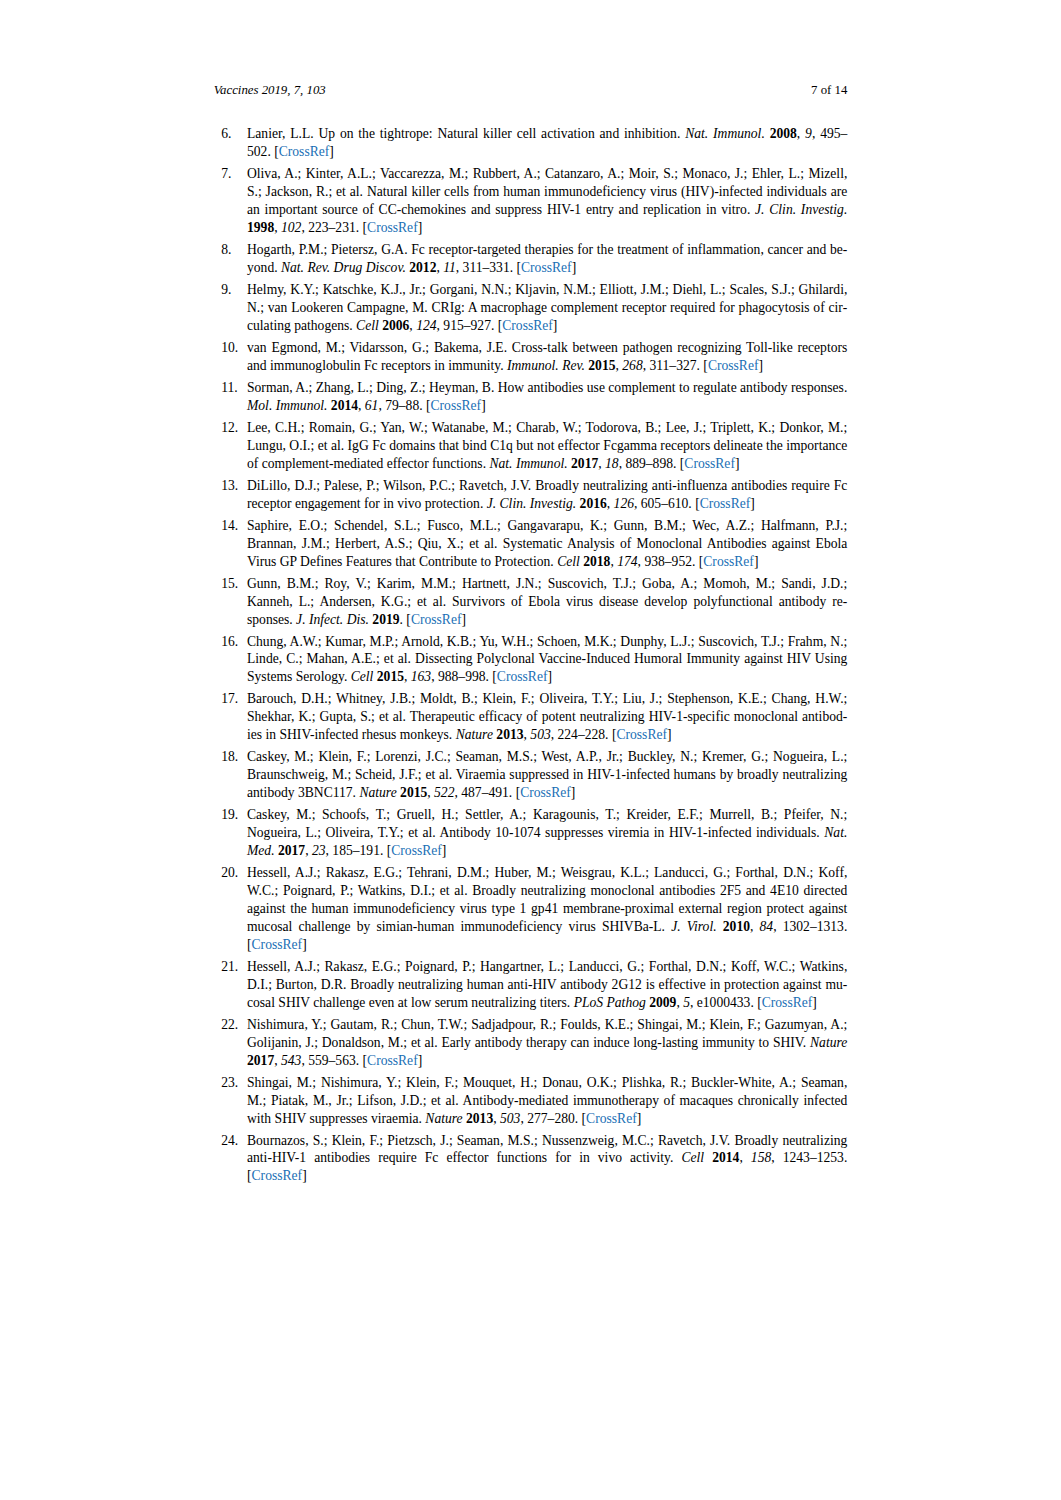Vaccines 2019, 7, 103 7 of 14
Lanier, L.L. Up on the tightrope: Natural killer cell activation and inhibition. Nat. Immunol. 2008, 9, 495–502. [CrossRef]
Oliva, A.; Kinter, A.L.; Vaccarezza, M.; Rubbert, A.; Catanzaro, A.; Moir, S.; Monaco, J.; Ehler, L.; Mizell, S.; Jackson, R.; et al. Natural killer cells from human immunodeficiency virus (HIV)-infected individuals are an important source of CC-chemokines and suppress HIV-1 entry and replication in vitro. J. Clin. Investig. 1998, 102, 223–231. [CrossRef]
Hogarth, P.M.; Pietersz, G.A. Fc receptor-targeted therapies for the treatment of inflammation, cancer and beyond. Nat. Rev. Drug Discov. 2012, 11, 311–331. [CrossRef]
Helmy, K.Y.; Katschke, K.J., Jr.; Gorgani, N.N.; Kljavin, N.M.; Elliott, J.M.; Diehl, L.; Scales, S.J.; Ghilardi, N.; van Lookeren Campagne, M. CRIg: A macrophage complement receptor required for phagocytosis of circulating pathogens. Cell 2006, 124, 915–927. [CrossRef]
van Egmond, M.; Vidarsson, G.; Bakema, J.E. Cross-talk between pathogen recognizing Toll-like receptors and immunoglobulin Fc receptors in immunity. Immunol. Rev. 2015, 268, 311–327. [CrossRef]
Sorman, A.; Zhang, L.; Ding, Z.; Heyman, B. How antibodies use complement to regulate antibody responses. Mol. Immunol. 2014, 61, 79–88. [CrossRef]
Lee, C.H.; Romain, G.; Yan, W.; Watanabe, M.; Charab, W.; Todorova, B.; Lee, J.; Triplett, K.; Donkor, M.; Lungu, O.I.; et al. IgG Fc domains that bind C1q but not effector Fcgamma receptors delineate the importance of complement-mediated effector functions. Nat. Immunol. 2017, 18, 889–898. [CrossRef]
DiLillo, D.J.; Palese, P.; Wilson, P.C.; Ravetch, J.V. Broadly neutralizing anti-influenza antibodies require Fc receptor engagement for in vivo protection. J. Clin. Investig. 2016, 126, 605–610. [CrossRef]
Saphire, E.O.; Schendel, S.L.; Fusco, M.L.; Gangavarapu, K.; Gunn, B.M.; Wec, A.Z.; Halfmann, P.J.; Brannan, J.M.; Herbert, A.S.; Qiu, X.; et al. Systematic Analysis of Monoclonal Antibodies against Ebola Virus GP Defines Features that Contribute to Protection. Cell 2018, 174, 938–952. [CrossRef]
Gunn, B.M.; Roy, V.; Karim, M.M.; Hartnett, J.N.; Suscovich, T.J.; Goba, A.; Momoh, M.; Sandi, J.D.; Kanneh, L.; Andersen, K.G.; et al. Survivors of Ebola virus disease develop polyfunctional antibody responses. J. Infect. Dis. 2019. [CrossRef]
Chung, A.W.; Kumar, M.P.; Arnold, K.B.; Yu, W.H.; Schoen, M.K.; Dunphy, L.J.; Suscovich, T.J.; Frahm, N.; Linde, C.; Mahan, A.E.; et al. Dissecting Polyclonal Vaccine-Induced Humoral Immunity against HIV Using Systems Serology. Cell 2015, 163, 988–998. [CrossRef]
Barouch, D.H.; Whitney, J.B.; Moldt, B.; Klein, F.; Oliveira, T.Y.; Liu, J.; Stephenson, K.E.; Chang, H.W.; Shekhar, K.; Gupta, S.; et al. Therapeutic efficacy of potent neutralizing HIV-1-specific monoclonal antibodies in SHIV-infected rhesus monkeys. Nature 2013, 503, 224–228. [CrossRef]
Caskey, M.; Klein, F.; Lorenzi, J.C.; Seaman, M.S.; West, A.P., Jr.; Buckley, N.; Kremer, G.; Nogueira, L.; Braunschweig, M.; Scheid, J.F.; et al. Viraemia suppressed in HIV-1-infected humans by broadly neutralizing antibody 3BNC117. Nature 2015, 522, 487–491. [CrossRef]
Caskey, M.; Schoofs, T.; Gruell, H.; Settler, A.; Karagounis, T.; Kreider, E.F.; Murrell, B.; Pfeifer, N.; Nogueira, L.; Oliveira, T.Y.; et al. Antibody 10-1074 suppresses viremia in HIV-1-infected individuals. Nat. Med. 2017, 23, 185–191. [CrossRef]
Hessell, A.J.; Rakasz, E.G.; Tehrani, D.M.; Huber, M.; Weisgrau, K.L.; Landucci, G.; Forthal, D.N.; Koff, W.C.; Poignard, P.; Watkins, D.I.; et al. Broadly neutralizing monoclonal antibodies 2F5 and 4E10 directed against the human immunodeficiency virus type 1 gp41 membrane-proximal external region protect against mucosal challenge by simian-human immunodeficiency virus SHIVBa-L. J. Virol. 2010, 84, 1302–1313. [CrossRef]
Hessell, A.J.; Rakasz, E.G.; Poignard, P.; Hangartner, L.; Landucci, G.; Forthal, D.N.; Koff, W.C.; Watkins, D.I.; Burton, D.R. Broadly neutralizing human anti-HIV antibody 2G12 is effective in protection against mucosal SHIV challenge even at low serum neutralizing titers. PLoS Pathog 2009, 5, e1000433. [CrossRef]
Nishimura, Y.; Gautam, R.; Chun, T.W.; Sadjadpour, R.; Foulds, K.E.; Shingai, M.; Klein, F.; Gazumyan, A.; Golijanin, J.; Donaldson, M.; et al. Early antibody therapy can induce long-lasting immunity to SHIV. Nature 2017, 543, 559–563. [CrossRef]
Shingai, M.; Nishimura, Y.; Klein, F.; Mouquet, H.; Donau, O.K.; Plishka, R.; Buckler-White, A.; Seaman, M.; Piatak, M., Jr.; Lifson, J.D.; et al. Antibody-mediated immunotherapy of macaques chronically infected with SHIV suppresses viraemia. Nature 2013, 503, 277–280. [CrossRef]
Bournazos, S.; Klein, F.; Pietzsch, J.; Seaman, M.S.; Nussenzweig, M.C.; Ravetch, J.V. Broadly neutralizing anti-HIV-1 antibodies require Fc effector functions for in vivo activity. Cell 2014, 158, 1243–1253. [CrossRef]